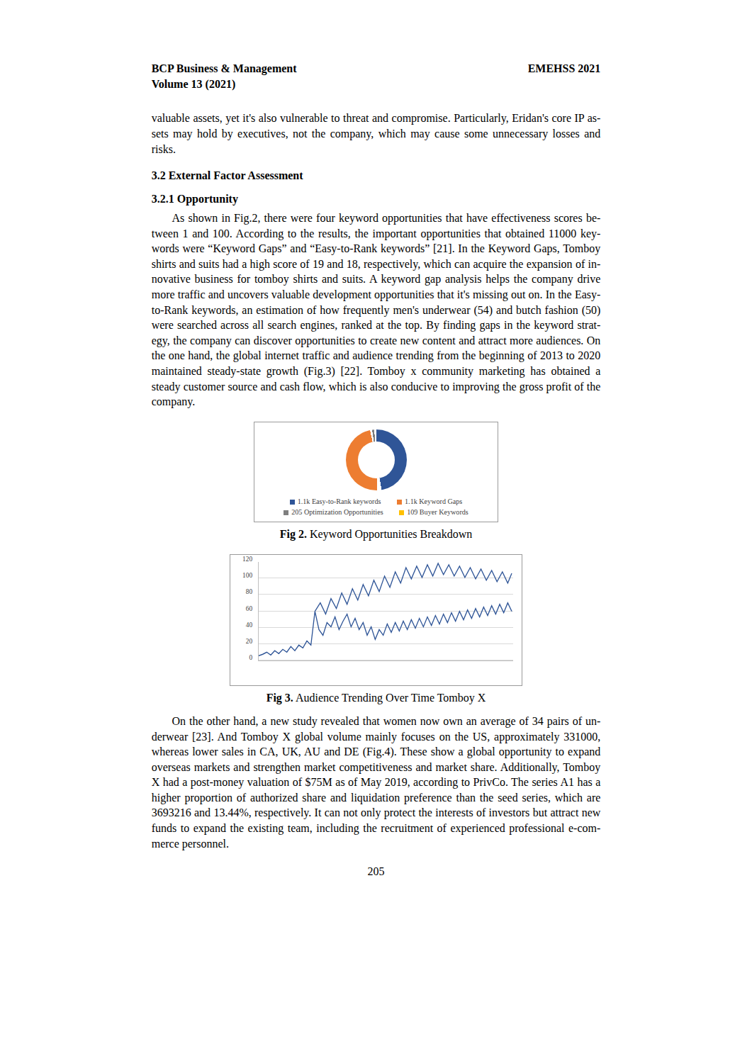BCP Business & Management
Volume 13 (2021)
EMEHSS 2021
valuable assets, yet it's also vulnerable to threat and compromise. Particularly, Eridan's core IP assets may hold by executives, not the company, which may cause some unnecessary losses and risks.
3.2 External Factor Assessment
3.2.1 Opportunity
As shown in Fig.2, there were four keyword opportunities that have effectiveness scores between 1 and 100. According to the results, the important opportunities that obtained 11000 keywords were “Keyword Gaps” and “Easy-to-Rank keywords” [21]. In the Keyword Gaps, Tomboy shirts and suits had a high score of 19 and 18, respectively, which can acquire the expansion of innovative business for tomboy shirts and suits. A keyword gap analysis helps the company drive more traffic and uncovers valuable development opportunities that it's missing out on. In the Easy-to-Rank keywords, an estimation of how frequently men's underwear (54) and butch fashion (50) were searched across all search engines, ranked at the top. By finding gaps in the keyword strategy, the company can discover opportunities to create new content and attract more audiences. On the one hand, the global internet traffic and audience trending from the beginning of 2013 to 2020 maintained steady-state growth (Fig.3) [22]. Tomboy x community marketing has obtained a steady customer source and cash flow, which is also conducive to improving the gross profit of the company.
1.1k Easy-to-Rank keywords 1.1k Keyword Gaps 205 Optimization Opportunities 109 Buyer Keywords
Fig 2. Keyword Opportunities Breakdown
120 100 80 60 40 20 0
Jan-13 Jun-13 Nov-13 Apr-14 Sep-14 Feb-15 Jul-15 Dec-15 May-16 Oct-16 Mar-17 Aug-17 Jan-18 Jun-18
Fig 3. Audience Trending Over Time Tomboy X
On the other hand, a new study revealed that women now own an average of 34 pairs of underwear [23]. And Tomboy X global volume mainly focuses on the US, approximately 331000, whereas lower sales in CA, UK, AU and DE (Fig.4). These show a global opportunity to expand overseas markets and strengthen market competitiveness and market share. Additionally, Tomboy X had a post-money valuation of $75M as of May 2019, according to PrivCo. The series A1 has a higher proportion of authorized share and liquidation preference than the seed series, which are 3693216 and 13.44%, respectively. It can not only protect the interests of investors but attract new funds to expand the existing team, including the recruitment of experienced professional e-commerce personnel.
205